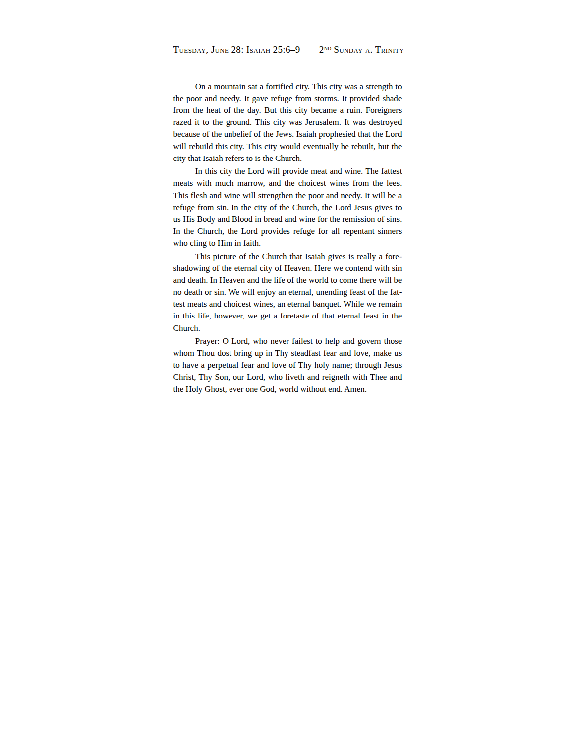Tuesday, June 28: Isaiah 25:6–9 2nd Sunday a. Trinity
On a mountain sat a fortified city. This city was a strength to the poor and needy. It gave refuge from storms. It provided shade from the heat of the day. But this city became a ruin. Foreigners razed it to the ground. This city was Jerusalem. It was destroyed because of the unbelief of the Jews. Isaiah prophesied that the Lord will rebuild this city. This city would eventually be rebuilt, but the city that Isaiah refers to is the Church.
In this city the Lord will provide meat and wine. The fattest meats with much marrow, and the choicest wines from the lees. This flesh and wine will strengthen the poor and needy. It will be a refuge from sin. In the city of the Church, the Lord Jesus gives to us His Body and Blood in bread and wine for the remission of sins. In the Church, the Lord provides refuge for all repentant sinners who cling to Him in faith.
This picture of the Church that Isaiah gives is really a foreshadowing of the eternal city of Heaven. Here we contend with sin and death. In Heaven and the life of the world to come there will be no death or sin. We will enjoy an eternal, unending feast of the fattest meats and choicest wines, an eternal banquet. While we remain in this life, however, we get a foretaste of that eternal feast in the Church.
Prayer: O Lord, who never failest to help and govern those whom Thou dost bring up in Thy steadfast fear and love, make us to have a perpetual fear and love of Thy holy name; through Jesus Christ, Thy Son, our Lord, who liveth and reigneth with Thee and the Holy Ghost, ever one God, world without end. Amen.